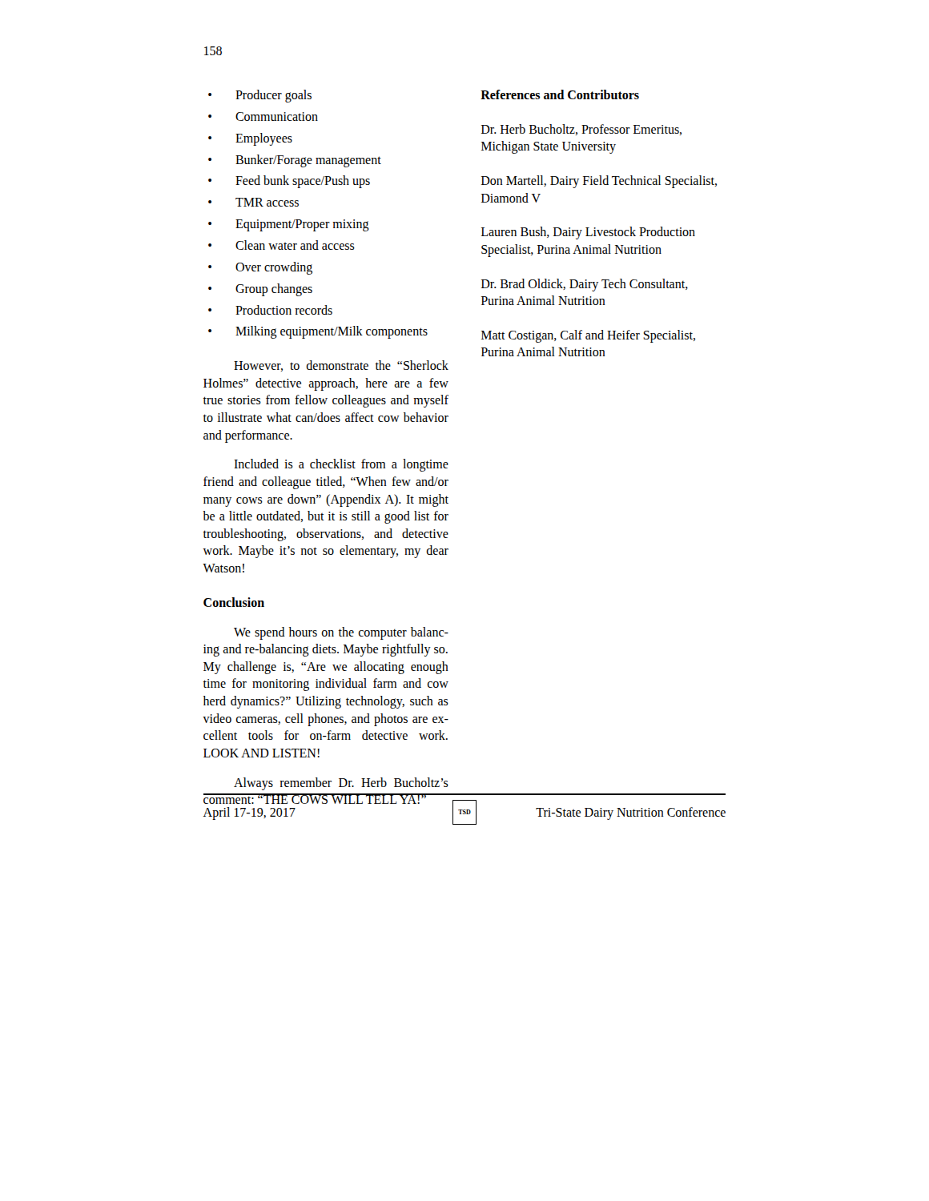158
Producer goals
Communication
Employees
Bunker/Forage management
Feed bunk space/Push ups
TMR access
Equipment/Proper mixing
Clean water and access
Over crowding
Group changes
Production records
Milking equipment/Milk components
However, to demonstrate the “Sherlock Holmes” detective approach, here are a few true stories from fellow colleagues and myself to illustrate what can/does affect cow behavior and performance.
Included is a checklist from a longtime friend and colleague titled, “When few and/or many cows are down” (Appendix A). It might be a little outdated, but it is still a good list for troubleshooting, observations, and detective work. Maybe it’s not so elementary, my dear Watson!
Conclusion
We spend hours on the computer balancing and re-balancing diets. Maybe rightfully so. My challenge is, “Are we allocating enough time for monitoring individual farm and cow herd dynamics?” Utilizing technology, such as video cameras, cell phones, and photos are excellent tools for on-farm detective work. LOOK AND LISTEN!
Always remember Dr. Herb Bucholtz’s comment: “THE COWS WILL TELL YA!”
References and Contributors
Dr. Herb Bucholtz, Professor Emeritus,
Michigan State University
Don Martell, Dairy Field Technical Specialist,
Diamond V
Lauren Bush, Dairy Livestock Production
Specialist, Purina Animal Nutrition
Dr. Brad Oldick, Dairy Tech Consultant,
Purina Animal Nutrition
Matt Costigan, Calf and Heifer Specialist,
Purina Animal Nutrition
April 17-19, 2017
TSD
Tri-State Dairy Nutrition Conference